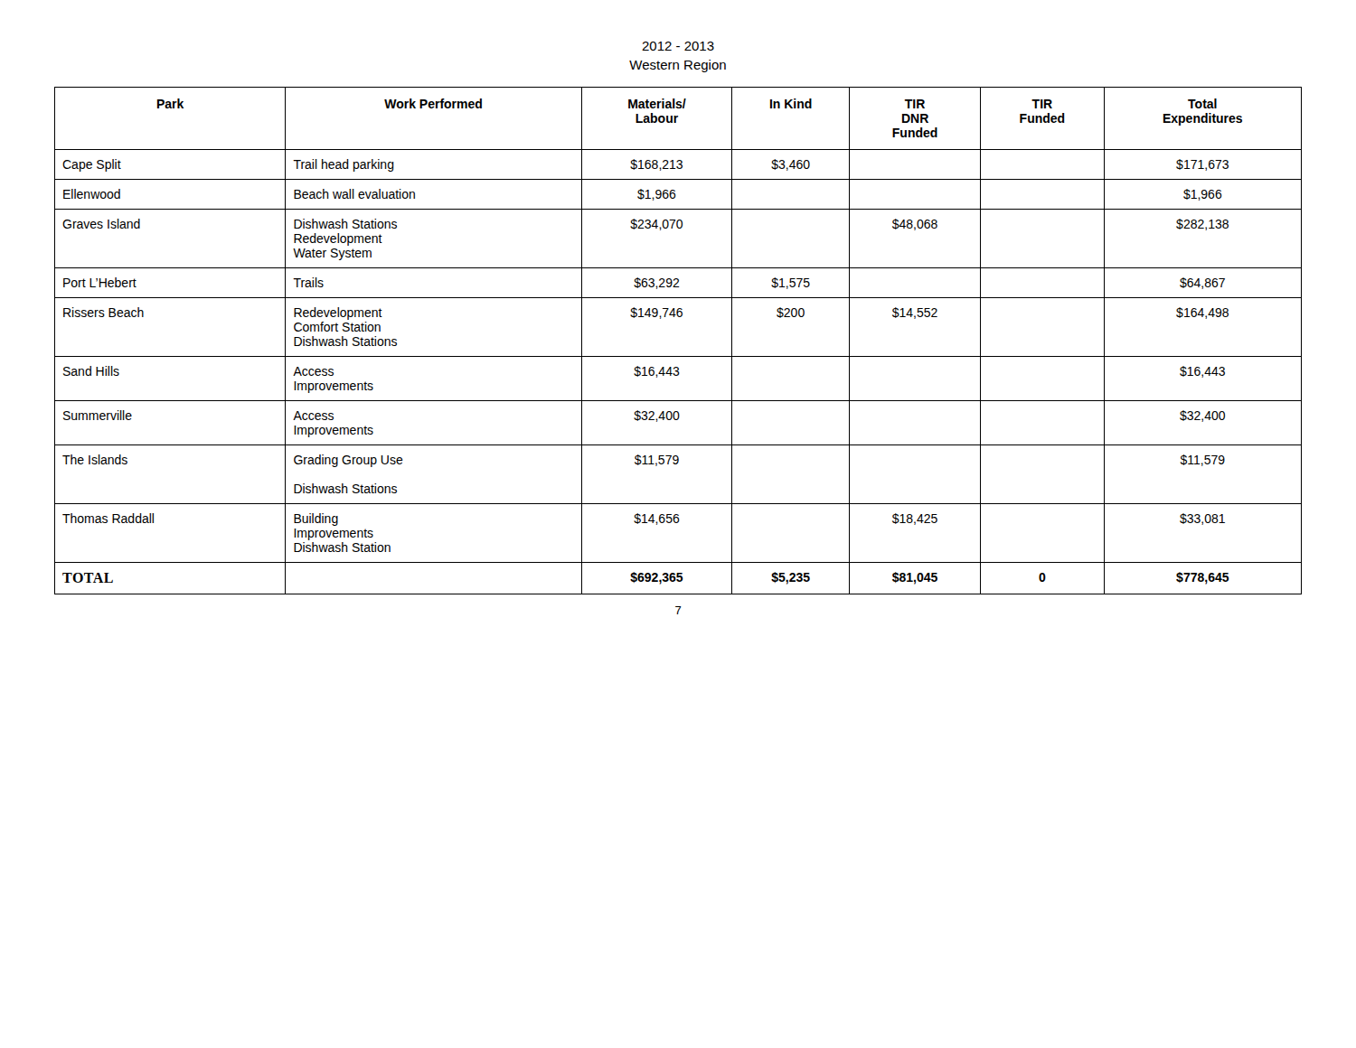2012 - 2013
Western Region
| Park | Work Performed | Materials/ Labour | In Kind | TIR DNR Funded | TIR Funded | Total Expenditures |
| --- | --- | --- | --- | --- | --- | --- |
| Cape Split | Trail head parking | $168,213 | $3,460 | | | $171,673 |
| Ellenwood | Beach wall evaluation | $1,966 | | | | $1,966 |
| Graves Island | Dishwash Stations Redevelopment Water System | $234,070 | | $48,068 | | $282,138 |
| Port L’Hebert | Trails | $63,292 | $1,575 | | | $64,867 |
| Rissers Beach | Redevelopment Comfort Station Dishwash Stations | $149,746 | $200 | $14,552 | | $164,498 |
| Sand Hills | Access Improvements | $16,443 | | | | $16,443 |
| Summerville | Access Improvements | $32,400 | | | | $32,400 |
| The Islands | Grading Group Use Dishwash Stations | $11,579 | | | | $11,579 |
| Thomas Raddall | Building Improvements Dishwash Station | $14,656 | | $18,425 | | $33,081 |
| TOTAL | | $692,365 | $5,235 | $81,045 | 0 | $778,645 |
7